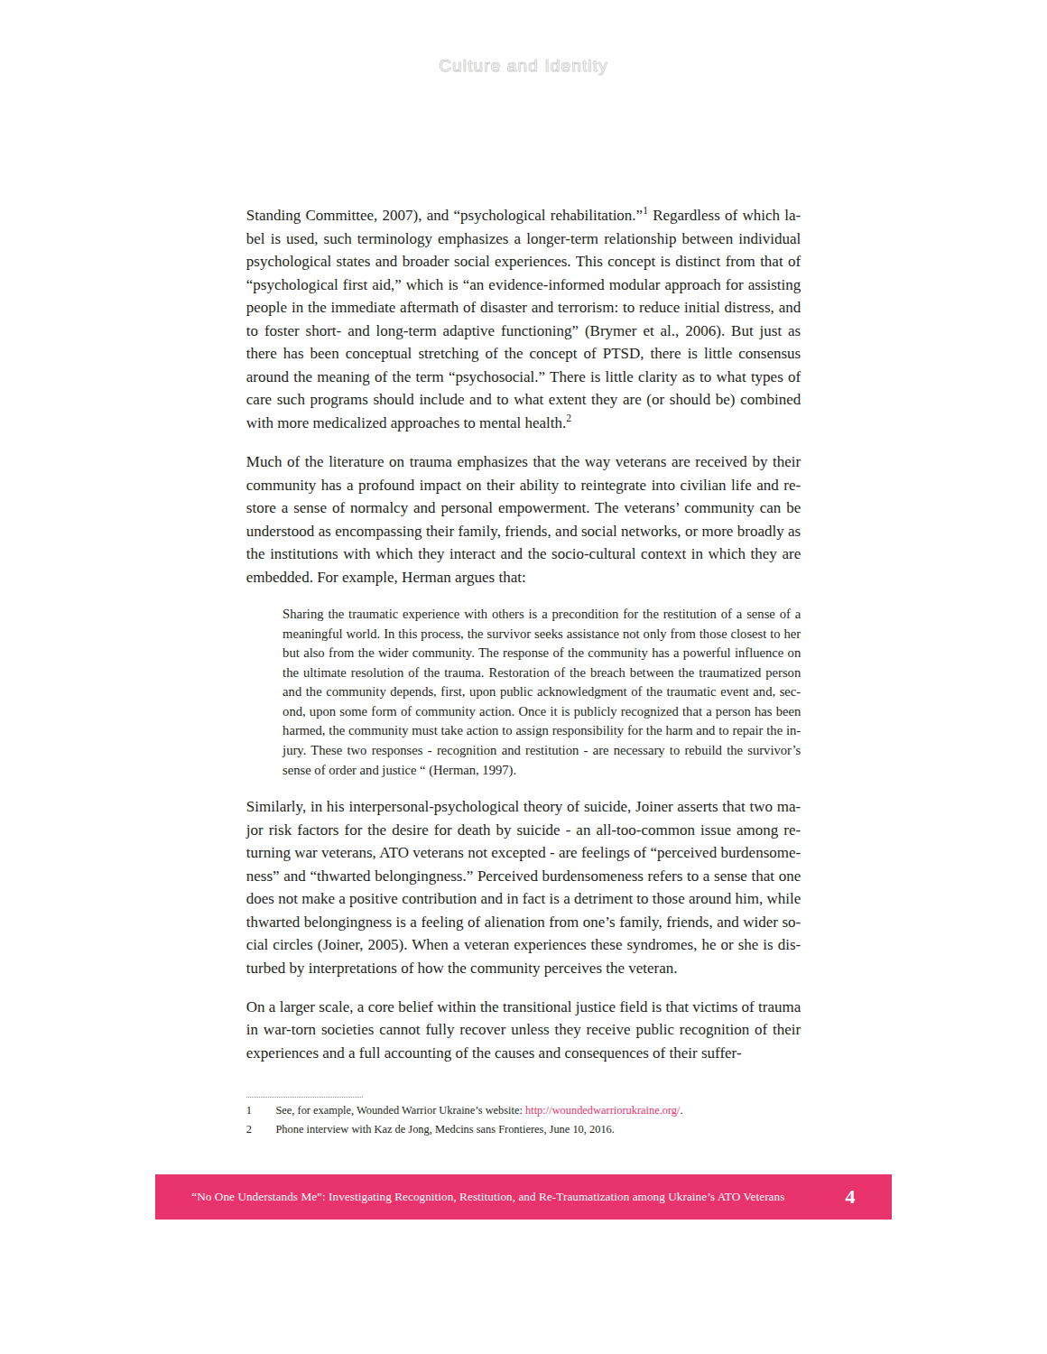Culture and Identity
Standing Committee, 2007), and “psychological rehabilitation.”1 Regardless of which label is used, such terminology emphasizes a longer-term relationship between individual psychological states and broader social experiences. This concept is distinct from that of “psychological first aid,” which is “an evidence-informed modular approach for assisting people in the immediate aftermath of disaster and terrorism: to reduce initial distress, and to foster short- and long-term adaptive functioning” (Brymer et al., 2006). But just as there has been conceptual stretching of the concept of PTSD, there is little consensus around the meaning of the term “psychosocial.” There is little clarity as to what types of care such programs should include and to what extent they are (or should be) combined with more medicalized approaches to mental health.2
Much of the literature on trauma emphasizes that the way veterans are received by their community has a profound impact on their ability to reintegrate into civilian life and restore a sense of normalcy and personal empowerment. The veterans’ community can be understood as encompassing their family, friends, and social networks, or more broadly as the institutions with which they interact and the socio-cultural context in which they are embedded. For example, Herman argues that:
Sharing the traumatic experience with others is a precondition for the restitution of a sense of a meaningful world. In this process, the survivor seeks assistance not only from those closest to her but also from the wider community. The response of the community has a powerful influence on the ultimate resolution of the trauma. Restoration of the breach between the traumatized person and the community depends, first, upon public acknowledgment of the traumatic event and, second, upon some form of community action. Once it is publicly recognized that a person has been harmed, the community must take action to assign responsibility for the harm and to repair the injury. These two responses - recognition and restitution - are necessary to rebuild the survivor’s sense of order and justice “ (Herman, 1997).
Similarly, in his interpersonal-psychological theory of suicide, Joiner asserts that two major risk factors for the desire for death by suicide - an all-too-common issue among returning war veterans, ATO veterans not excepted - are feelings of “perceived burdensomeness” and “thwarted belongingness.” Perceived burdensomeness refers to a sense that one does not make a positive contribution and in fact is a detriment to those around him, while thwarted belongingness is a feeling of alienation from one’s family, friends, and wider social circles (Joiner, 2005). When a veteran experiences these syndromes, he or she is disturbed by interpretations of how the community perceives the veteran.
On a larger scale, a core belief within the transitional justice field is that victims of trauma in war-torn societies cannot fully recover unless they receive public recognition of their experiences and a full accounting of the causes and consequences of their suffer-
1 See, for example, Wounded Warrior Ukraine’s website: http://woundedwarriorukraine.org/.
2 Phone interview with Kaz de Jong, Medcins sans Frontieres, June 10, 2016.
“No One Understands Me”: Investigating Recognition, Restitution, and Re-Traumatization among Ukraine’s ATO Veterans
4